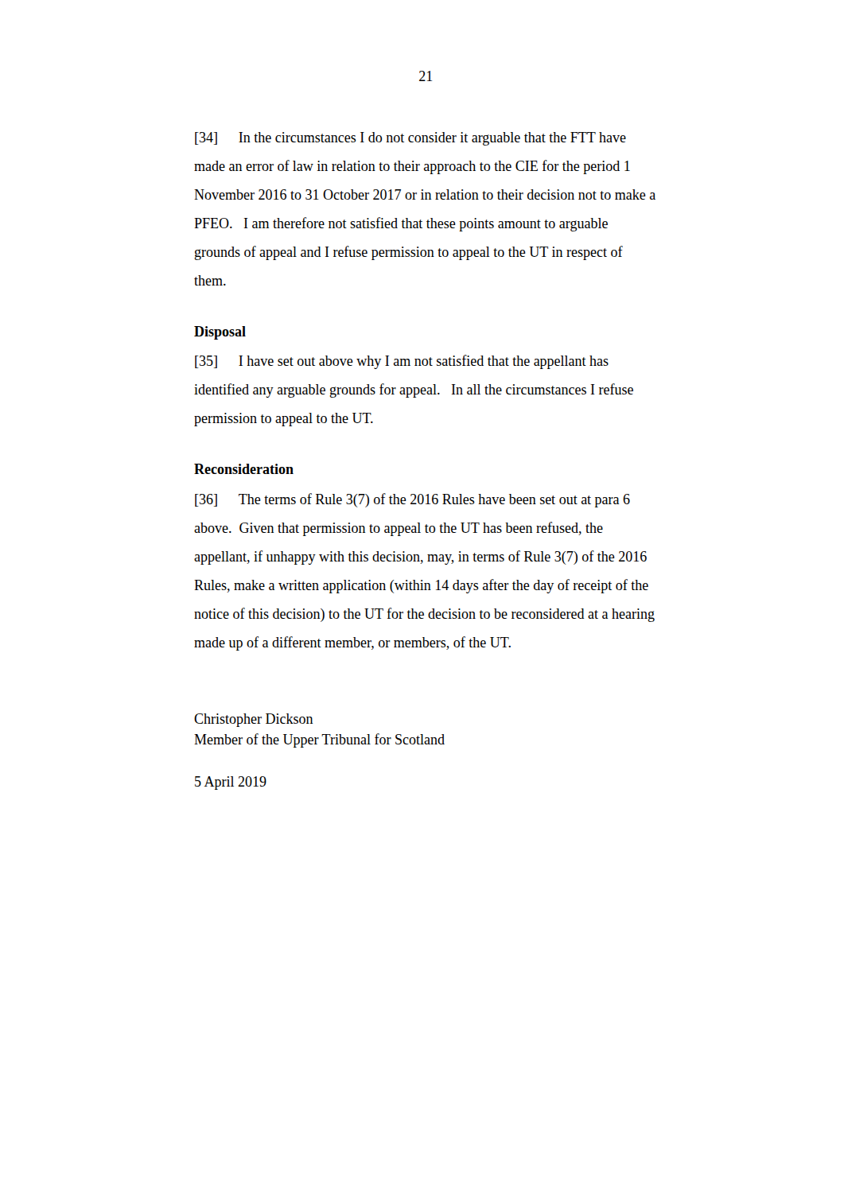21
[34] In the circumstances I do not consider it arguable that the FTT have made an error of law in relation to their approach to the CIE for the period 1 November 2016 to 31 October 2017 or in relation to their decision not to make a PFEO. I am therefore not satisfied that these points amount to arguable grounds of appeal and I refuse permission to appeal to the UT in respect of them.
Disposal
[35] I have set out above why I am not satisfied that the appellant has identified any arguable grounds for appeal. In all the circumstances I refuse permission to appeal to the UT.
Reconsideration
[36] The terms of Rule 3(7) of the 2016 Rules have been set out at para 6 above. Given that permission to appeal to the UT has been refused, the appellant, if unhappy with this decision, may, in terms of Rule 3(7) of the 2016 Rules, make a written application (within 14 days after the day of receipt of the notice of this decision) to the UT for the decision to be reconsidered at a hearing made up of a different member, or members, of the UT.
Christopher Dickson
Member of the Upper Tribunal for Scotland
5 April 2019